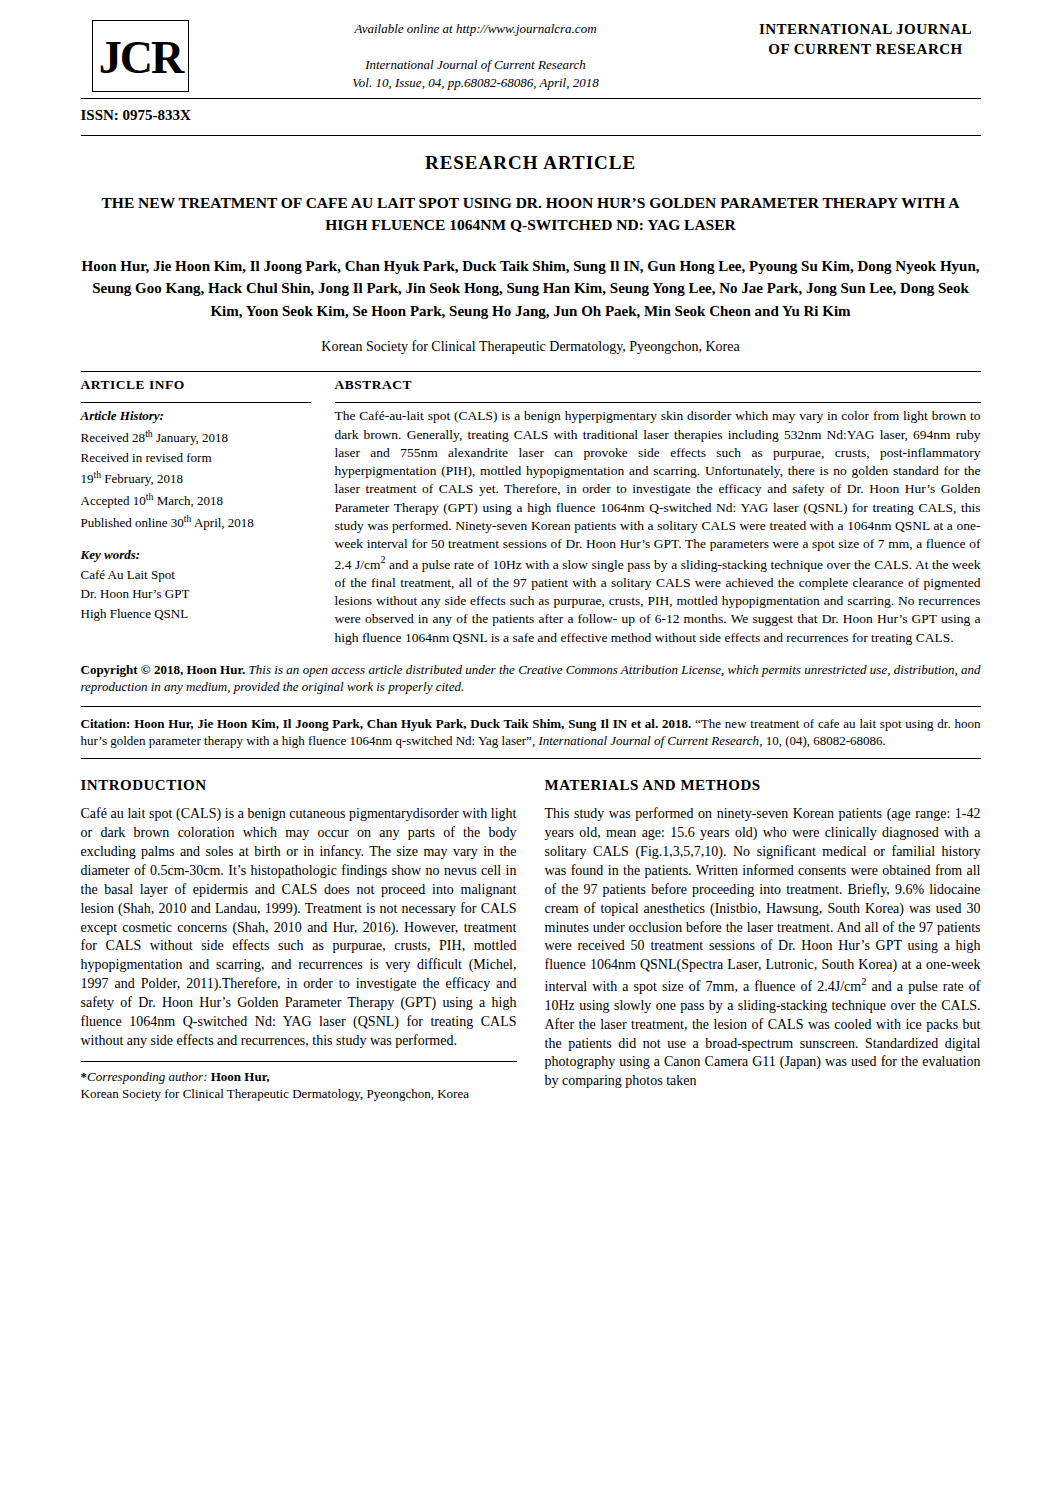JCR
Available online at http://www.journalcra.com
International Journal of Current Research
Vol. 10, Issue, 04, pp.68082-68086, April, 2018
INTERNATIONAL JOURNAL
OF CURRENT RESEARCH
ISSN: 0975-833X
RESEARCH ARTICLE
The new treatment of cafe au lait spot using Dr. Hoon Hur’s golden parameter therapy with a high fluence 1064nm Q-switched Nd: YAG laser
Hoon Hur, Jie Hoon Kim, Il Joong Park, Chan Hyuk Park, Duck Taik Shim, Sung Il IN, Gun Hong Lee, Pyoung Su Kim, Dong Nyeok Hyun, Seung Goo Kang, Hack Chul Shin, Jong Il Park, Jin Seok Hong, Sung Han Kim, Seung Yong Lee, No Jae Park, Jong Sun Lee, Dong Seok Kim, Yoon Seok Kim, Se Hoon Park, Seung Ho Jang, Jun Oh Paek, Min Seok Cheon and Yu Ri Kim
Korean Society for Clinical Therapeutic Dermatology, Pyeongchon, Korea
ARTICLE INFO
Article History:
Received 28th January, 2018
Received in revised form
19th February, 2018
Accepted 10th March, 2018
Published online 30th April, 2018
Key words:
Café Au Lait Spot
Dr. Hoon Hur’s GPT
High Fluence QSNL
ABSTRACT
The Café-au-lait spot (CALS) is a benign hyperpigmentary skin disorder which may vary in color from light brown to dark brown. Generally, treating CALS with traditional laser therapies including 532nm Nd:YAG laser, 694nm ruby laser and 755nm alexandrite laser can provoke side effects such as purpurae, crusts, post-inflammatory hyperpigmentation (PIH), mottled hypopigmentation and scarring. Unfortunately, there is no golden standard for the laser treatment of CALS yet. Therefore, in order to investigate the efficacy and safety of Dr. Hoon Hur’s Golden Parameter Therapy (GPT) using a high fluence 1064nm Q-switched Nd: YAG laser (QSNL) for treating CALS, this study was performed. Ninety-seven Korean patients with a solitary CALS were treated with a 1064nm QSNL at a one-week interval for 50 treatment sessions of Dr. Hoon Hur’s GPT. The parameters were a spot size of 7 mm, a fluence of 2.4 J/cm2 and a pulse rate of 10Hz with a slow single pass by a sliding-stacking technique over the CALS. At the week of the final treatment, all of the 97 patient with a solitary CALS were achieved the complete clearance of pigmented lesions without any side effects such as purpurae, crusts, PIH, mottled hypopigmentation and scarring. No recurrences were observed in any of the patients after a follow- up of 6-12 months. We suggest that Dr. Hoon Hur’s GPT using a high fluence 1064nm QSNL is a safe and effective method without side effects and recurrences for treating CALS.
Copyright © 2018, Hoon Hur. This is an open access article distributed under the Creative Commons Attribution License, which permits unrestricted use, distribution, and reproduction in any medium, provided the original work is properly cited.
Citation: Hoon Hur, Jie Hoon Kim, Il Joong Park, Chan Hyuk Park, Duck Taik Shim, Sung Il IN et al. 2018. “The new treatment of cafe au lait spot using dr. hoon hur’s golden parameter therapy with a high fluence 1064nm q-switched Nd: Yag laser”, International Journal of Current Research, 10, (04), 68082-68086.
INTRODUCTION
Café au lait spot (CALS) is a benign cutaneous pigmentarydisorder with light or dark brown coloration which may occur on any parts of the body excluding palms and soles at birth or in infancy. The size may vary in the diameter of 0.5cm-30cm. It’s histopathologic findings show no nevus cell in the basal layer of epidermis and CALS does not proceed into malignant lesion (Shah, 2010 and Landau, 1999). Treatment is not necessary for CALS except cosmetic concerns (Shah, 2010 and Hur, 2016). However, treatment for CALS without side effects such as purpurae, crusts, PIH, mottled hypopigmentation and scarring, and recurrences is very difficult (Michel, 1997 and Polder, 2011).Therefore, in order to investigate the efficacy and safety of Dr. Hoon Hur’s Golden Parameter Therapy (GPT) using a high fluence 1064nm Q-switched Nd: YAG laser (QSNL) for treating CALS without any side effects and recurrences, this study was performed.
*Corresponding author: Hoon Hur,
Korean Society for Clinical Therapeutic Dermatology, Pyeongchon, Korea
MATERIALS AND METHODS
This study was performed on ninety-seven Korean patients (age range: 1-42 years old, mean age: 15.6 years old) who were clinically diagnosed with a solitary CALS (Fig.1,3,5,7,10). No significant medical or familial history was found in the patients. Written informed consents were obtained from all of the 97 patients before proceeding into treatment. Briefly, 9.6% lidocaine cream of topical anesthetics (Inistbio, Hawsung, South Korea) was used 30 minutes under occlusion before the laser treatment. And all of the 97 patients were received 50 treatment sessions of Dr. Hoon Hur’s GPT using a high fluence 1064nm QSNL(Spectra Laser, Lutronic, South Korea) at a one-week interval with a spot size of 7mm, a fluence of 2.4J/cm2 and a pulse rate of 10Hz using slowly one pass by a sliding-stacking technique over the CALS. After the laser treatment, the lesion of CALS was cooled with ice packs but the patients did not use a broad-spectrum sunscreen. Standardized digital photography using a Canon Camera G11 (Japan) was used for the evaluation by comparing photos taken